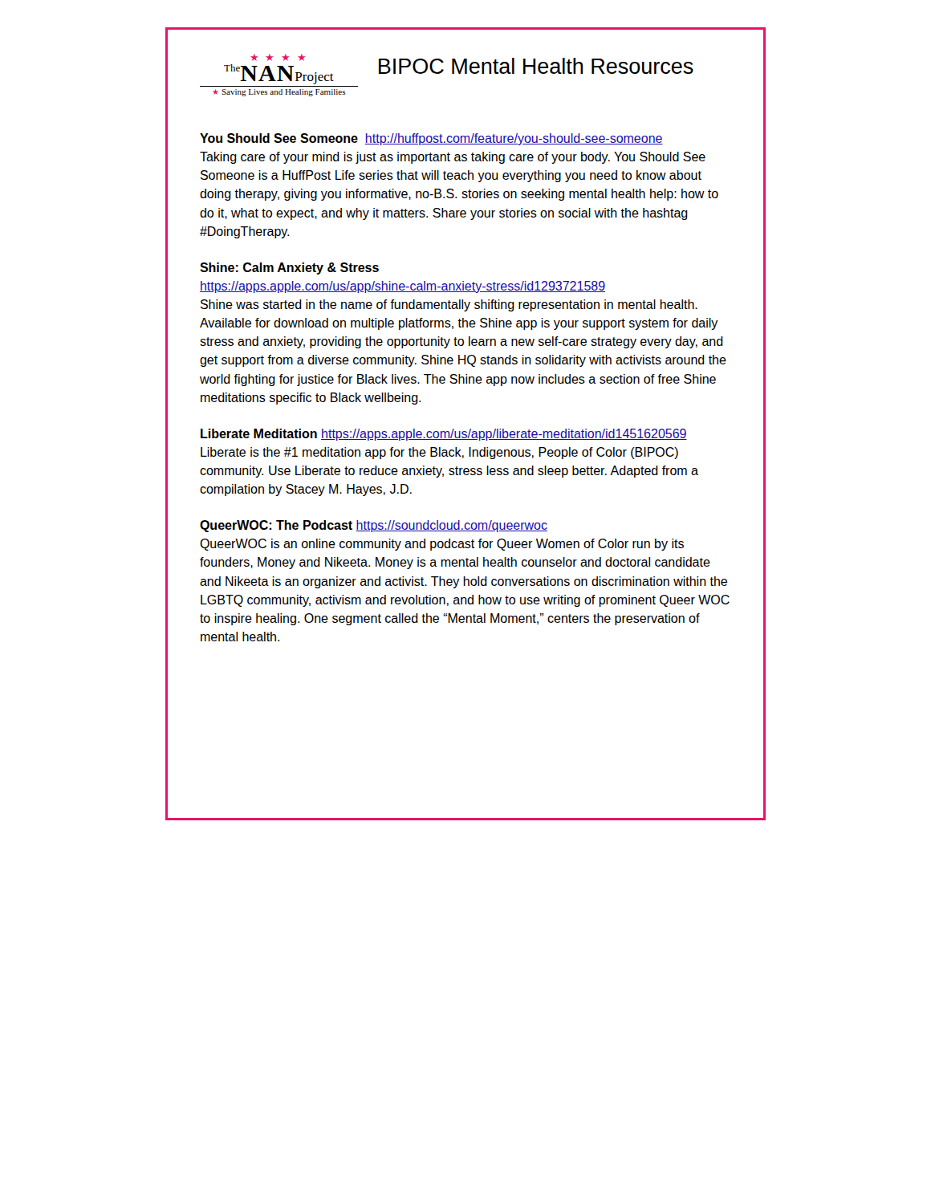★ ★ ★ ★
The NAN Project
★ Saving Lives and Healing Families
BIPOC Mental Health Resources
You Should See Someone http://huffpost.com/feature/you-should-see-someone
Taking care of your mind is just as important as taking care of your body. You Should See Someone is a HuffPost Life series that will teach you everything you need to know about doing therapy, giving you informative, no-B.S. stories on seeking mental health help: how to do it, what to expect, and why it matters. Share your stories on social with the hashtag #DoingTherapy.
Shine: Calm Anxiety & Stress
https://apps.apple.com/us/app/shine-calm-anxiety-stress/id1293721589
Shine was started in the name of fundamentally shifting representation in mental health. Available for download on multiple platforms, the Shine app is your support system for daily stress and anxiety, providing the opportunity to learn a new self-care strategy every day, and get support from a diverse community. Shine HQ stands in solidarity with activists around the world fighting for justice for Black lives. The Shine app now includes a section of free Shine meditations specific to Black wellbeing.
Liberate Meditation https://apps.apple.com/us/app/liberate-meditation/id1451620569
Liberate is the #1 meditation app for the Black, Indigenous, People of Color (BIPOC) community. Use Liberate to reduce anxiety, stress less and sleep better. Adapted from a compilation by Stacey M. Hayes, J.D.
QueerWOC: The Podcast https://soundcloud.com/queerwoc
QueerWOC is an online community and podcast for Queer Women of Color run by its founders, Money and Nikeeta. Money is a mental health counselor and doctoral candidate and Nikeeta is an organizer and activist. They hold conversations on discrimination within the LGBTQ community, activism and revolution, and how to use writing of prominent Queer WOC to inspire healing. One segment called the “Mental Moment,” centers the preservation of mental health.